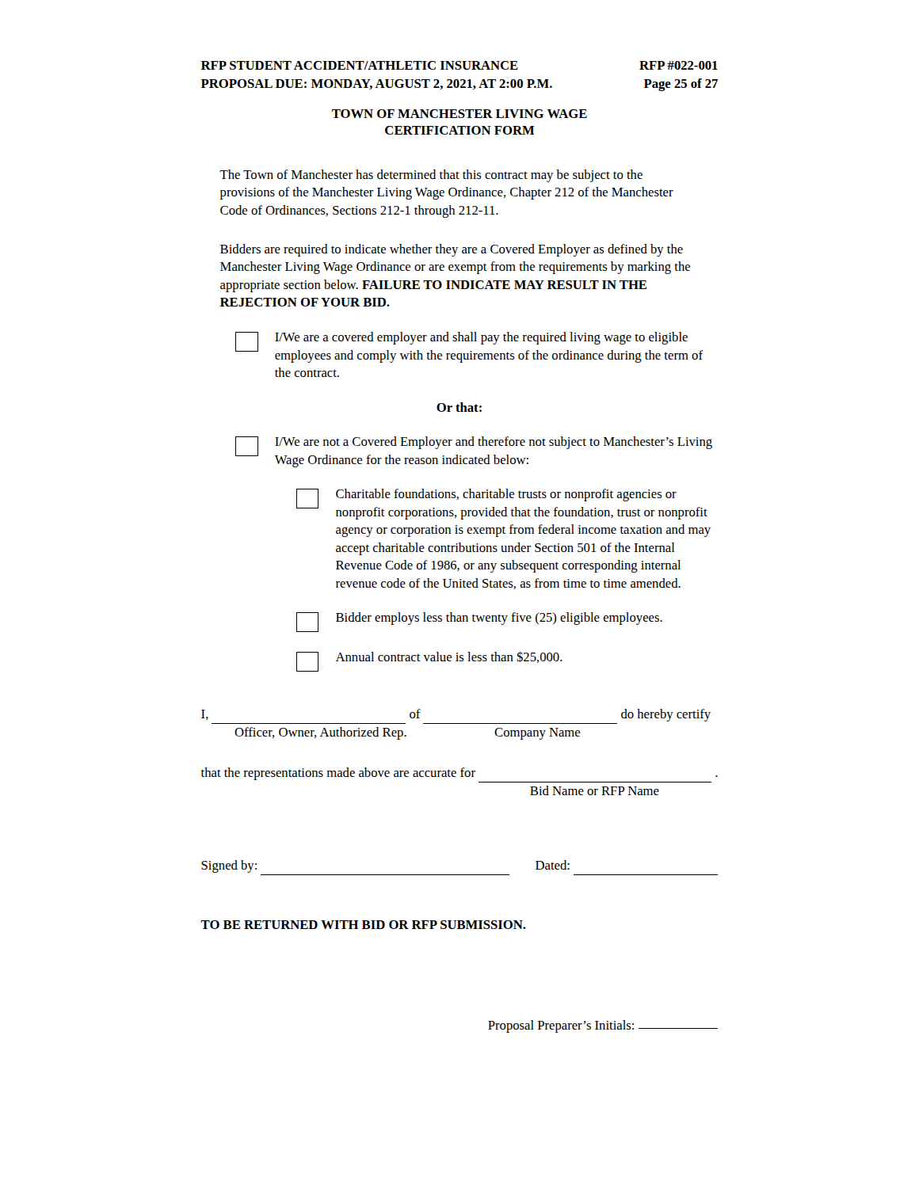| RFP STUDENT ACCIDENT/ATHLETIC INSURANCE | RFP #022-001 |
| PROPOSAL DUE: MONDAY, AUGUST 2, 2021, AT 2:00 P.M. | Page 25 of 27 |
TOWN OF MANCHESTER LIVING WAGE
CERTIFICATION FORM
The Town of Manchester has determined that this contract may be subject to the provisions of the Manchester Living Wage Ordinance, Chapter 212 of the Manchester Code of Ordinances, Sections 212-1 through 212-11.
Bidders are required to indicate whether they are a Covered Employer as defined by the Manchester Living Wage Ordinance or are exempt from the requirements by marking the appropriate section below. FAILURE TO INDICATE MAY RESULT IN THE REJECTION OF YOUR BID.
I/We are a covered employer and shall pay the required living wage to eligible employees and comply with the requirements of the ordinance during the term of the contract.
Or that:
I/We are not a Covered Employer and therefore not subject to Manchester’s Living Wage Ordinance for the reason indicated below:
Charitable foundations, charitable trusts or nonprofit agencies or nonprofit corporations, provided that the foundation, trust or nonprofit agency or corporation is exempt from federal income taxation and may accept charitable contributions under Section 501 of the Internal Revenue Code of 1986, or any subsequent corresponding internal revenue code of the United States, as from time to time amended.
Bidder employs less than twenty five (25) eligible employees.
Annual contract value is less than $25,000.
I, of do hereby certify
Officer, Owner, Authorized Rep. Company Name
that the representations made above are accurate for .
Bid Name or RFP Name
Signed by: Dated:
TO BE RETURNED WITH BID OR RFP SUBMISSION.
Proposal Preparer’s Initials: